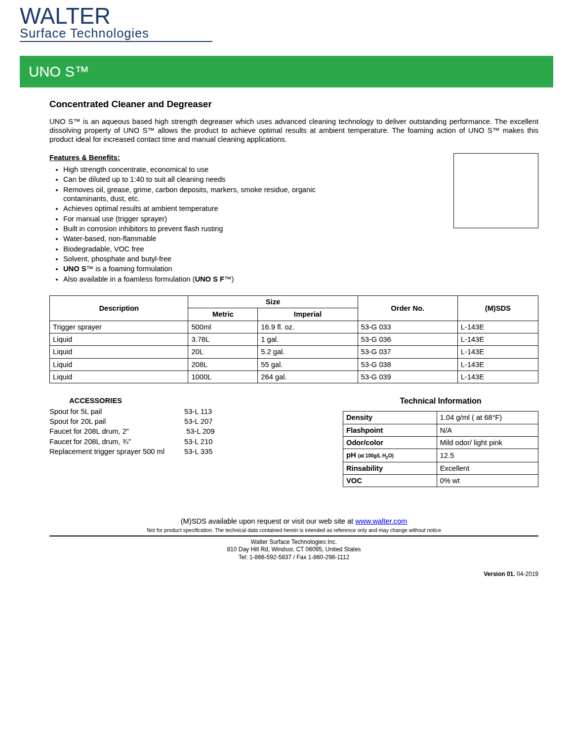WALTER
Surface Technologies
UNO S™
Concentrated Cleaner and Degreaser
UNO S™ is an aqueous based high strength degreaser which uses advanced cleaning technology to deliver outstanding performance. The excellent dissolving property of UNO S™ allows the product to achieve optimal results at ambient temperature. The foaming action of UNO S™ makes this product ideal for increased contact time and manual cleaning applications.
Features & Benefits:
High strength concentrate, economical to use
Can be diluted up to 1:40 to suit all cleaning needs
Removes oil, grease, grime, carbon deposits, markers, smoke residue, organic contaminants, dust, etc.
Achieves optimal results at ambient temperature
For manual use (trigger sprayer)
Built in corrosion inhibitors to prevent flash rusting
Water-based, non-flammable
Biodegradable, VOC free
Solvent, phosphate and butyl-free
UNO S™ is a foaming formulation
Also available in a foamless formulation (UNO S F™)
| Description | Size | Order No. | (M)SDS |
| --- | --- | --- | --- |
| Metric | Imperial |
| Trigger sprayer | 500ml | 16.9 fl. oz. | 53-G 033 | L-143E |
| Liquid | 3.78L | 1 gal. | 53-G 036 | L-143E |
| Liquid | 20L | 5.2 gal. | 53-G 037 | L-143E |
| Liquid | 208L | 55 gal. | 53-G 038 | L-143E |
| Liquid | 1000L | 264 gal. | 53-G 039 | L-143E |
ACCESSORIES
| Spout for 5L pail | 53-L 113 |
| Spout for 20L pail | 53-L 207 |
| Faucet for 208L drum, 2” | 53-L 209 |
| Faucet for 208L drum, ¾” | 53-L 210 |
| Replacement trigger sprayer 500 ml | 53-L 335 |
Technical Information
| Density | 1.04 g/ml ( at 68°F) |
| Flashpoint | N/A |
| Odor/color | Mild odor/ light pink |
| pH (at 100g/L H 2 O) | 12.5 |
| Rinsability | Excellent |
| VOC | 0% wt |
(M)SDS available upon request or visit our web site at www.walter.com
Not for product specification. The technical data contained herein is intended as reference only and may change without notice
Walter Surface Technologies Inc.
810 Day Hill Rd, Windsor, CT 06095, United States
Tel: 1-866-592-5837 / Fax 1-860-298-1112
Version 01. 04-2019